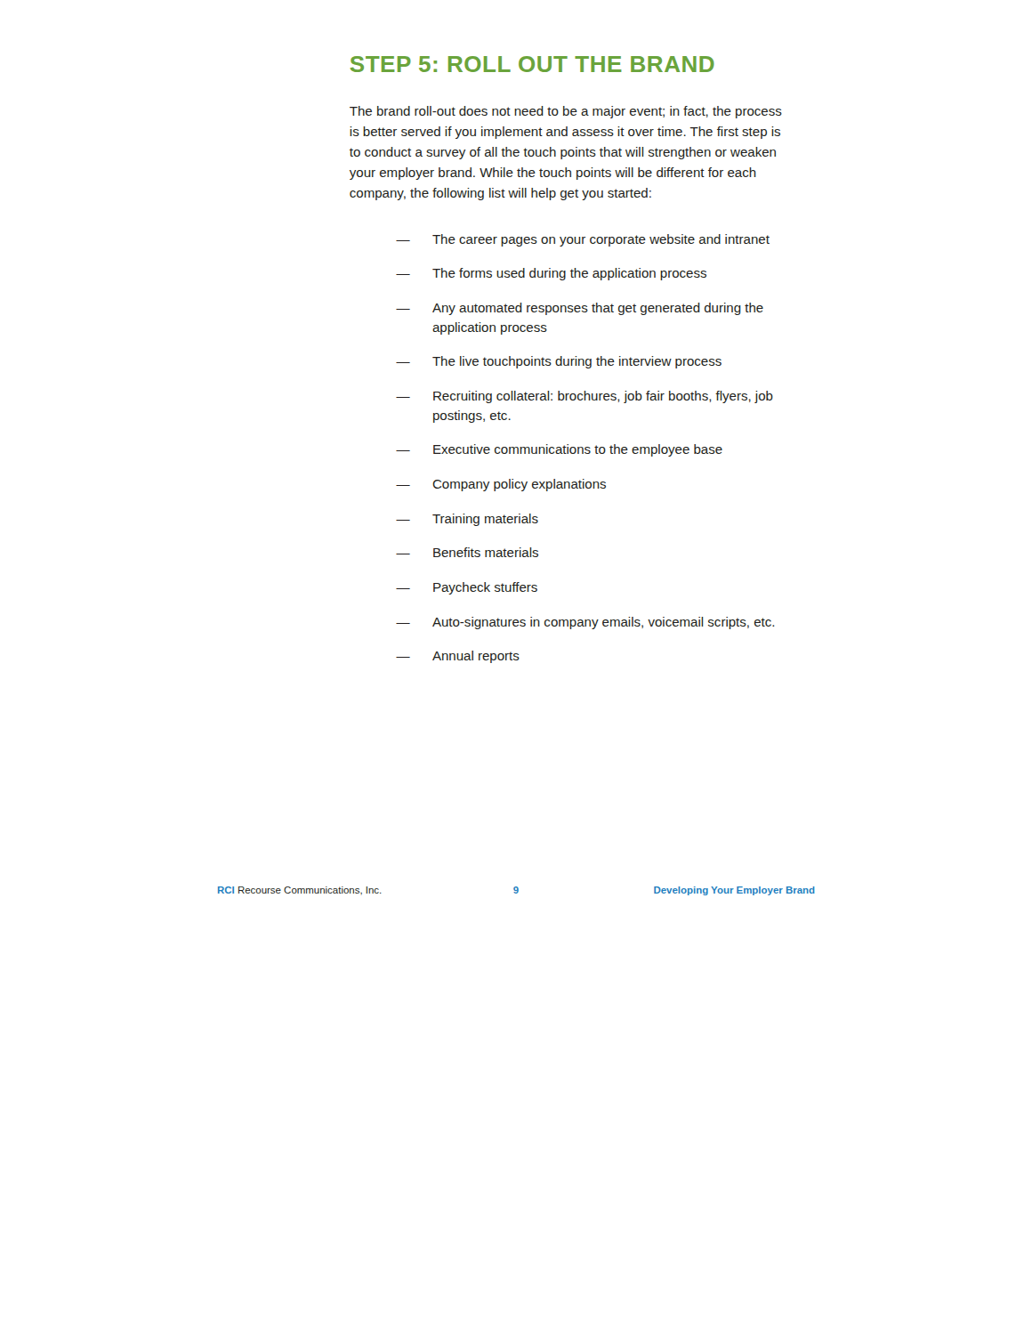STEP 5: ROLL OUT THE BRAND
The brand roll-out does not need to be a major event; in fact, the process is better served if you implement and assess it over time. The first step is to conduct a survey of all the touch points that will strengthen or weaken your employer brand. While the touch points will be different for each company, the following list will help get you started:
The career pages on your corporate website and intranet
The forms used during the application process
Any automated responses that get generated during the application process
The live touchpoints during the interview process
Recruiting collateral: brochures, job fair booths, flyers, job postings, etc.
Executive communications to the employee base
Company policy explanations
Training materials
Benefits materials
Paycheck stuffers
Auto-signatures in company emails, voicemail scripts, etc.
Annual reports
RCI Recourse Communications, Inc. 9 Developing Your Employer Brand